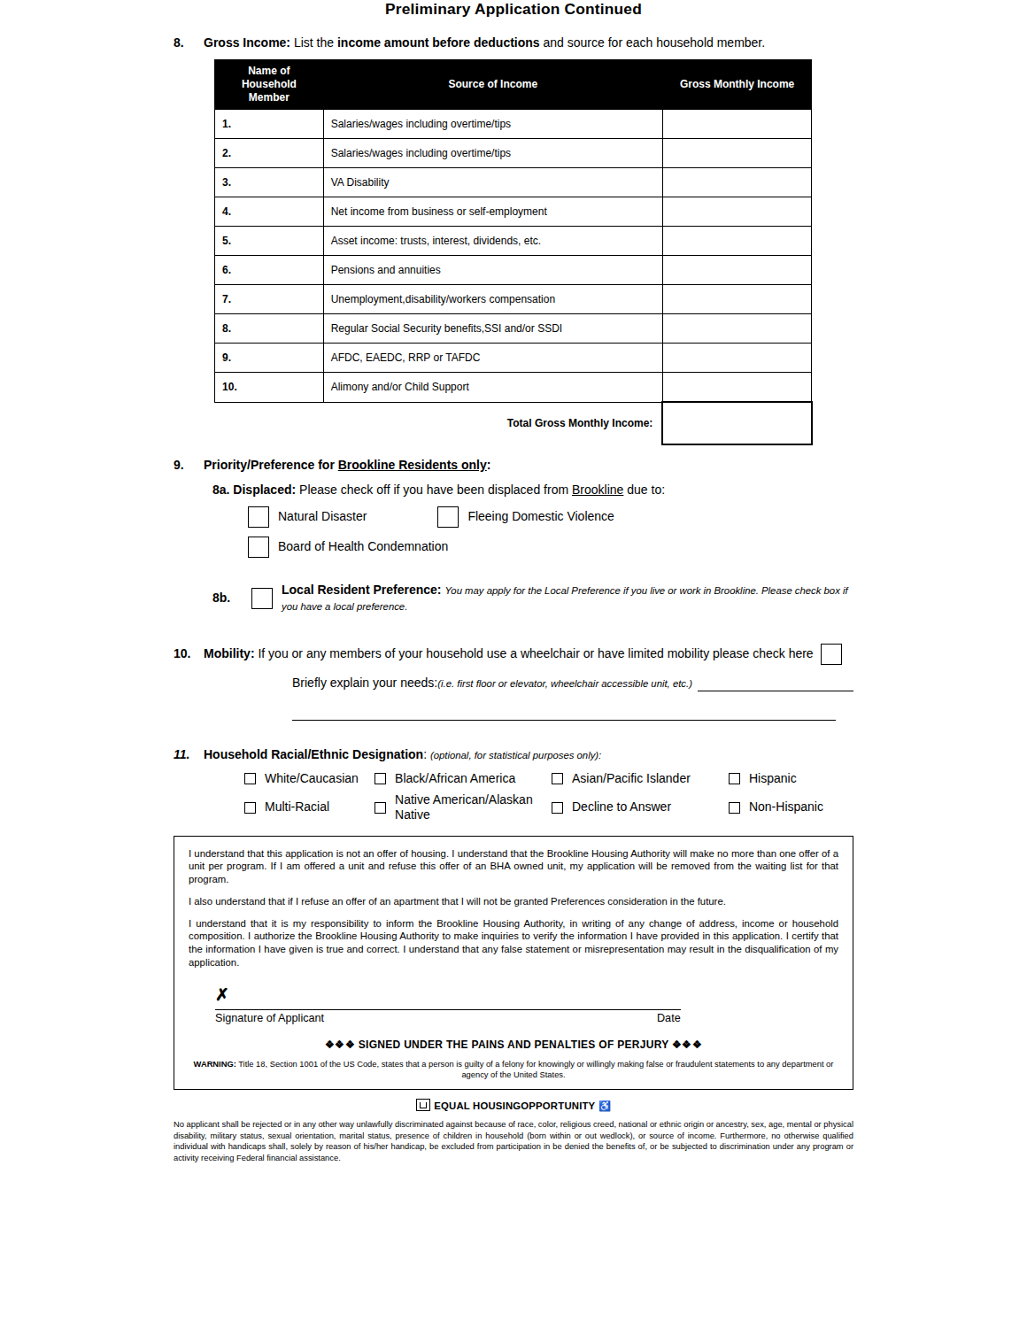Preliminary Application Continued
8.
Gross Income: List the income amount before deductions and source for each household member.
| Name of Household Member | Source of Income | Gross Monthly Income |
| --- | --- | --- |
| 1. | Salaries/wages including overtime/tips | |
| 2. | Salaries/wages including overtime/tips | |
| 3. | VA Disability | |
| 4. | Net income from business or self-employment | |
| 5. | Asset income: trusts, interest, dividends, etc. | |
| 6. | Pensions and annuities | |
| 7. | Unemployment,disability/workers compensation | |
| 8. | Regular Social Security benefits,SSI and/or SSDI | |
| 9. | AFDC, EAEDC, RRP or TAFDC | |
| 10. | Alimony and/or Child Support | |
| | Total Gross Monthly Income: | |
9.
Priority/Preference for Brookline Residents only:
8a. Displaced: Please check off if you have been displaced from Brookline due to:
Natural Disaster Fleeing Domestic Violence
Board of Health Condemnation
8b. Local Resident Preference: You may apply for the Local Preference if you live or work in Brookline. Please check box if you have a local preference.
10.
Mobility: If you or any members of your household use a wheelchair or have limited mobility please check here
Briefly explain your needs:(i.e. first floor or elevator, wheelchair accessible unit, etc.)
11.
Household Racial/Ethnic Designation: (optional, for statistical purposes only):
White/Caucasian
Black/African America
Asian/Pacific Islander
Hispanic
Multi-Racial
Native American/Alaskan Native
Decline to Answer
Non-Hispanic
I understand that this application is not an offer of housing. I understand that the Brookline Housing Authority will make no more than one offer of a unit per program. If I am offered a unit and refuse this offer of an BHA owned unit, my application will be removed from the waiting list for that program.
I also understand that if I refuse an offer of an apartment that I will not be granted Preferences consideration in the future.
I understand that it is my responsibility to inform the Brookline Housing Authority, in writing of any change of address, income or household composition. I authorize the Brookline Housing Authority to make inquiries to verify the information I have provided in this application. I certify that the information I have given is true and correct. I understand that any false statement or misrepresentation may result in the disqualification of my application.
✗
Signature of Applicant Date
❖❖❖ SIGNED UNDER THE PAINS AND PENALTIES OF PERJURY ❖❖❖
WARNING: Title 18, Section 1001 of the US Code, states that a person is guilty of a felony for knowingly or willingly making false or fraudulent statements to any department or agency of the United States.
EQUAL HOUSINGOPPORTUNITY ♿
No applicant shall be rejected or in any other way unlawfully discriminated against because of race, color, religious creed, national or ethnic origin or ancestry, sex, age, mental or physical disability, military status, sexual orientation, marital status, presence of children in household (born within or out wedlock), or source of income. Furthermore, no otherwise qualified individual with handicaps shall, solely by reason of his/her handicap, be excluded from participation in be denied the benefits of, or be subjected to discrimination under any program or activity receiving Federal financial assistance.